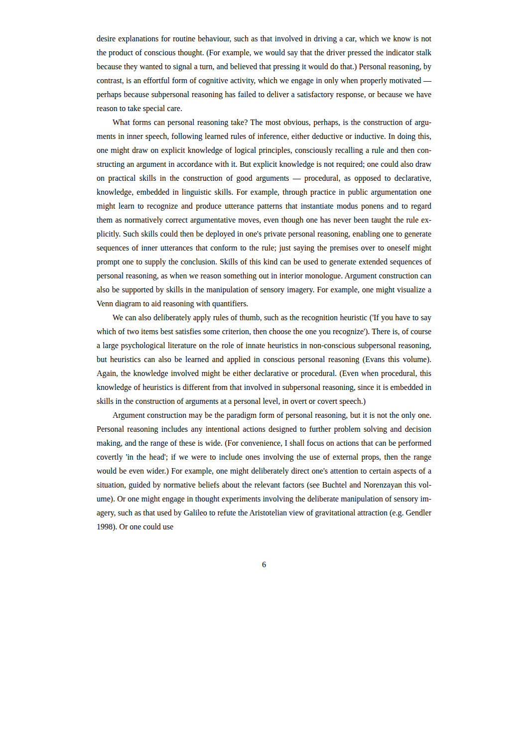desire explanations for routine behaviour, such as that involved in driving a car, which we know is not the product of conscious thought. (For example, we would say that the driver pressed the indicator stalk because they wanted to signal a turn, and believed that pressing it would do that.) Personal reasoning, by contrast, is an effortful form of cognitive activity, which we engage in only when properly motivated — perhaps because subpersonal reasoning has failed to deliver a satisfactory response, or because we have reason to take special care.
What forms can personal reasoning take? The most obvious, perhaps, is the construction of arguments in inner speech, following learned rules of inference, either deductive or inductive. In doing this, one might draw on explicit knowledge of logical principles, consciously recalling a rule and then constructing an argument in accordance with it. But explicit knowledge is not required; one could also draw on practical skills in the construction of good arguments — procedural, as opposed to declarative, knowledge, embedded in linguistic skills. For example, through practice in public argumentation one might learn to recognize and produce utterance patterns that instantiate modus ponens and to regard them as normatively correct argumentative moves, even though one has never been taught the rule explicitly. Such skills could then be deployed in one's private personal reasoning, enabling one to generate sequences of inner utterances that conform to the rule; just saying the premises over to oneself might prompt one to supply the conclusion. Skills of this kind can be used to generate extended sequences of personal reasoning, as when we reason something out in interior monologue. Argument construction can also be supported by skills in the manipulation of sensory imagery. For example, one might visualize a Venn diagram to aid reasoning with quantifiers.
We can also deliberately apply rules of thumb, such as the recognition heuristic ('If you have to say which of two items best satisfies some criterion, then choose the one you recognize'). There is, of course a large psychological literature on the role of innate heuristics in non-conscious subpersonal reasoning, but heuristics can also be learned and applied in conscious personal reasoning (Evans this volume). Again, the knowledge involved might be either declarative or procedural. (Even when procedural, this knowledge of heuristics is different from that involved in subpersonal reasoning, since it is embedded in skills in the construction of arguments at a personal level, in overt or covert speech.)
Argument construction may be the paradigm form of personal reasoning, but it is not the only one. Personal reasoning includes any intentional actions designed to further problem solving and decision making, and the range of these is wide. (For convenience, I shall focus on actions that can be performed covertly 'in the head'; if we were to include ones involving the use of external props, then the range would be even wider.) For example, one might deliberately direct one's attention to certain aspects of a situation, guided by normative beliefs about the relevant factors (see Buchtel and Norenzayan this volume). Or one might engage in thought experiments involving the deliberate manipulation of sensory imagery, such as that used by Galileo to refute the Aristotelian view of gravitational attraction (e.g. Gendler 1998). Or one could use
6